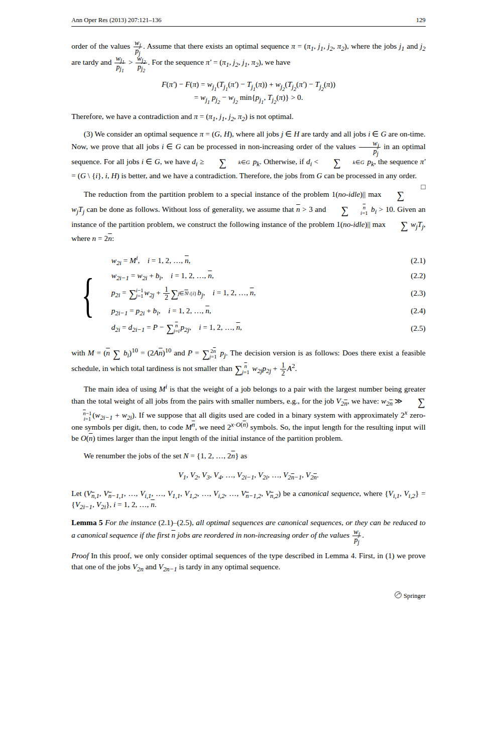Ann Oper Res (2013) 207:121–136 129
order of the values wj pj. Assume that there exists an optimal sequence π = (π1, j1, j2, π2), where the jobs j1 and j2 are tardy and wj1 pj1 > wj2 pj2. For the sequence π′ = (π1, j2, j1, π2), we have
F(π′) − F(π) = wj1(Tj1(π′) − Tj1(π)) + wj2(Tj2(π′) − Tj2(π))
= wj1 pj2 − wj2 min{pj1, Tj2(π)} > 0.
Therefore, we have a contradiction and π = (π1, j1, j2, π2) is not optimal.
(3) We consider an optimal sequence π = (G, H), where all jobs j ∈ H are tardy and all jobs i ∈ G are on-time. Now, we prove that all jobs i ∈ G can be processed in non-increasing order of the values wj pj in an optimal sequence. For all jobs i ∈ G, we have di ≥ ∑k∈G pk. Otherwise, if di < ∑k∈G pk, the sequence π′ = (G \ {i}, i, H) is better, and we have a contradiction. Therefore, the jobs from G can be processed in any order.□
The reduction from the partition problem to a special instance of the problem 1(no-idle)|| max ∑ wjTj can be done as follows. Without loss of generality, we assume that n > 3 and ∑ni=1 bi > 10. Given an instance of the partition problem, we construct the following instance of the problem 1(no-idle)|| max ∑ wjTj, where n = 2n:
| { | w 2i = M i , i = 1, 2, …, n , | (2.1) |
| w 2i−1 = w 2i + b i , i = 1, 2, …, n , | (2.2) |
| p 2i = ∑ i −1 j =1 w 2j + 1 2 ∑ j ∈ N \{ i } b j , i = 1, 2, …, n , | (2.3) |
| p 2i−1 = p 2i + b i , i = 1, 2, …, n , | (2.4) |
| d 2i = d 2i−1 = P − ∑ n j = i p 2j , i = 1, 2, …, n , | (2.5) |
with M = (n ∑ bi)10 = (2An)10 and P = ∑2n j=1 pj. The decision version is as follows: Does there exist a feasible schedule, in which total tardiness is not smaller than ∑nj=1 w2jp2j + 12 A2.
The main idea of using Mi is that the weight of a job belongs to a pair with the largest number being greater than the total weight of all jobs from the pairs with smaller numbers, e.g., for the job V2n, we have: w2n ≫ ∑n−1 i=1(w2i−1 + w2i). If we suppose that all digits used are coded in a binary system with approximately 2x zero-one symbols per digit, then, to code Mn, we need 2x·O(n) symbols. So, the input length for the resulting input will be O(n) times larger than the input length of the initial instance of the partition problem.
We renumber the jobs of the set N = {1, 2, …, 2n} as
V1, V2, V3, V4, …, V2i−1, V2i, …, V2n−1, V2n.
Let (Vn,1, Vn−1,1, …, Vi,1, …, V1,1, V1,2, …, Vi,2, …, Vn−1,2, Vn,2) be a canonical sequence, where {Vi,1, Vi,2} = {V2i−1, V2i}, i = 1, 2, …, n.
Lemma 5 For the instance (2.1)–(2.5), all optimal sequences are canonical sequences, or they can be reduced to a canonical sequence if the first n jobs are reordered in non-increasing order of the values wj pj.
Proof In this proof, we only consider optimal sequences of the type described in Lemma 4. First, in (1) we prove that one of the jobs V2n and V2n−1 is tardy in any optimal sequence.
Springer